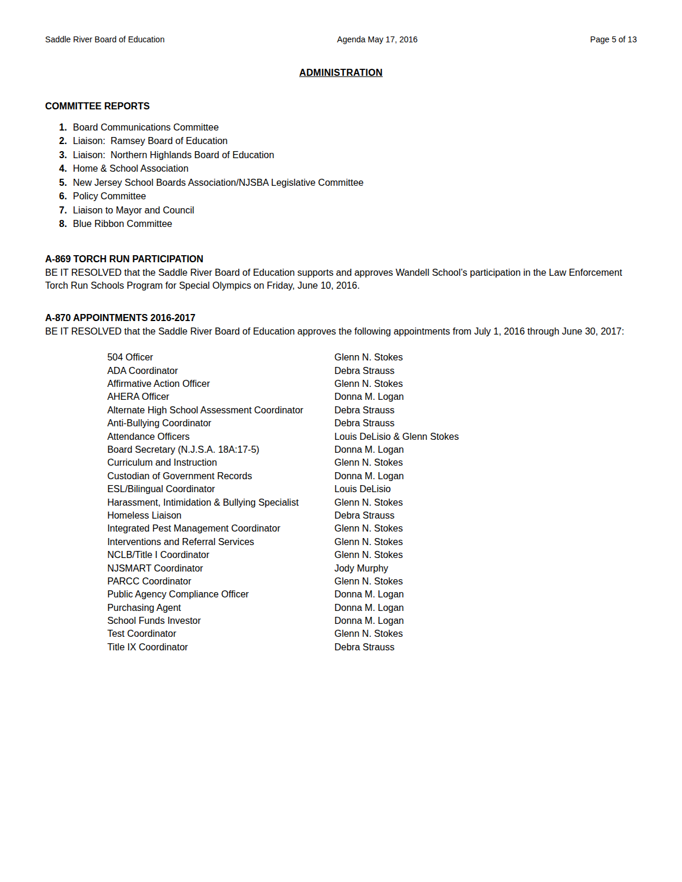Saddle River Board of Education
Agenda May 17, 2016
Page 5 of 13
ADMINISTRATION
COMMITTEE REPORTS
Board Communications Committee
Liaison: Ramsey Board of Education
Liaison: Northern Highlands Board of Education
Home & School Association
New Jersey School Boards Association/NJSBA Legislative Committee
Policy Committee
Liaison to Mayor and Council
Blue Ribbon Committee
A-869 TORCH RUN PARTICIPATION
BE IT RESOLVED that the Saddle River Board of Education supports and approves Wandell School’s participation in the Law Enforcement Torch Run Schools Program for Special Olympics on Friday, June 10, 2016.
A-870 APPOINTMENTS 2016-2017
BE IT RESOLVED that the Saddle River Board of Education approves the following appointments from July 1, 2016 through June 30, 2017:
| 504 Officer | Glenn N. Stokes |
| ADA Coordinator | Debra Strauss |
| Affirmative Action Officer | Glenn N. Stokes |
| AHERA Officer | Donna M. Logan |
| Alternate High School Assessment Coordinator | Debra Strauss |
| Anti-Bullying Coordinator | Debra Strauss |
| Attendance Officers | Louis DeLisio & Glenn Stokes |
| Board Secretary (N.J.S.A. 18A:17-5) | Donna M. Logan |
| Curriculum and Instruction | Glenn N. Stokes |
| Custodian of Government Records | Donna M. Logan |
| ESL/Bilingual Coordinator | Louis DeLisio |
| Harassment, Intimidation & Bullying Specialist | Glenn N. Stokes |
| Homeless Liaison | Debra Strauss |
| Integrated Pest Management Coordinator | Glenn N. Stokes |
| Interventions and Referral Services | Glenn N. Stokes |
| NCLB/Title I Coordinator | Glenn N. Stokes |
| NJSMART Coordinator | Jody Murphy |
| PARCC Coordinator | Glenn N. Stokes |
| Public Agency Compliance Officer | Donna M. Logan |
| Purchasing Agent | Donna M. Logan |
| School Funds Investor | Donna M. Logan |
| Test Coordinator | Glenn N. Stokes |
| Title IX Coordinator | Debra Strauss |